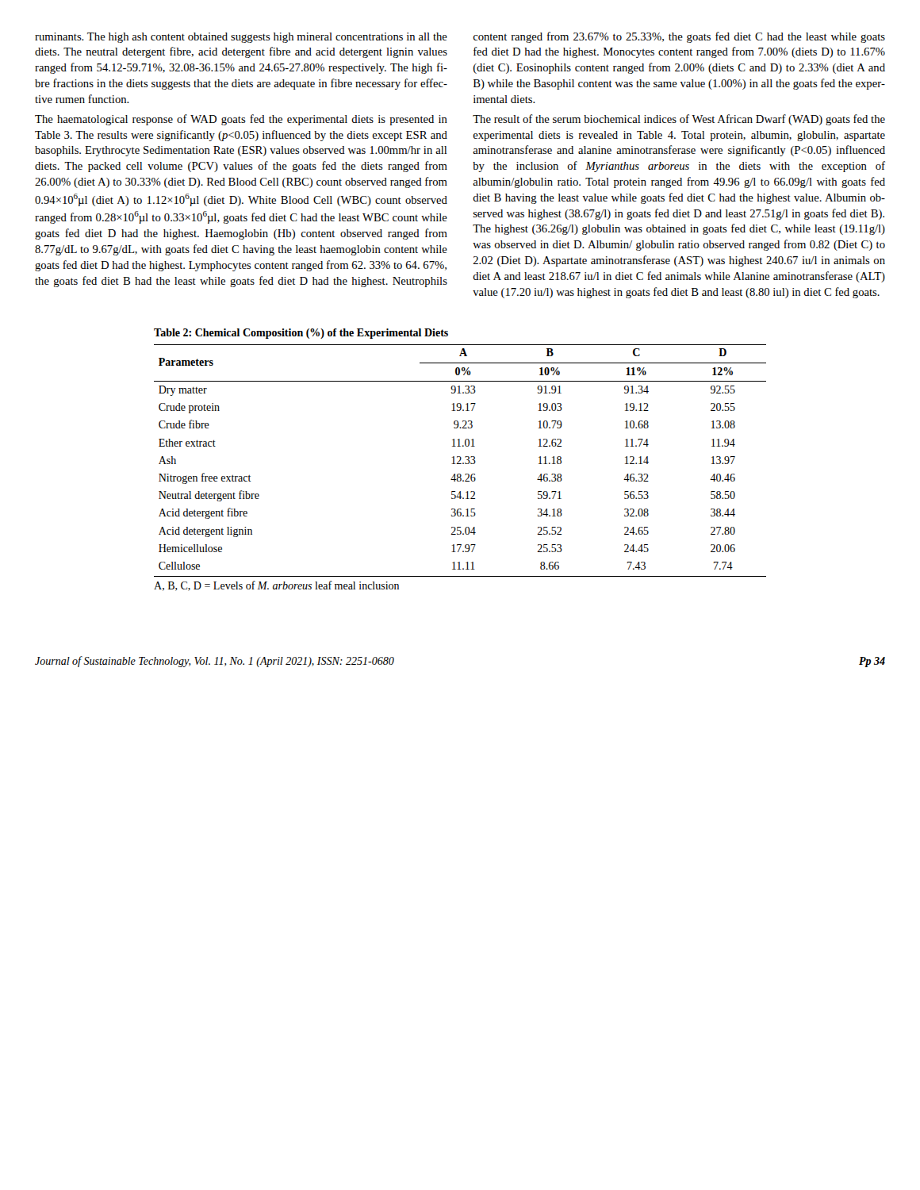ruminants. The high ash content obtained suggests high mineral concentrations in all the diets. The neutral detergent fibre, acid detergent fibre and acid detergent lignin values ranged from 54.12-59.71%, 32.08-36.15% and 24.65-27.80% respectively. The high fibre fractions in the diets suggests that the diets are adequate in fibre necessary for effective rumen function.
The haematological response of WAD goats fed the experimental diets is presented in Table 3. The results were significantly (p<0.05) influenced by the diets except ESR and basophils. Erythrocyte Sedimentation Rate (ESR) values observed was 1.00mm/hr in all diets. The packed cell volume (PCV) values of the goats fed the diets ranged from 26.00% (diet A) to 30.33% (diet D). Red Blood Cell (RBC) count observed ranged from 0.94×106µl (diet A) to 1.12×106µl (diet D). White Blood Cell (WBC) count observed ranged from 0.28×106µl to 0.33×106µl, goats fed diet C had the least WBC count while goats fed diet D had the highest. Haemoglobin (Hb) content observed ranged from 8.77g/dL to 9.67g/dL, with goats fed diet C having the least haemoglobin content while goats fed diet D had the highest. Lymphocytes content ranged from 62. 33% to 64. 67%, the goats fed diet B had the least while goats fed diet D had the highest. Neutrophils content ranged from 23.67% to 25.33%, the goats fed diet C had the least while goats fed diet D had the highest. Monocytes content ranged from 7.00% (diets D) to 11.67% (diet C). Eosinophils content ranged from 2.00% (diets C and D) to 2.33% (diet A and B) while the Basophil content was the same value (1.00%) in all the goats fed the experimental diets.
The result of the serum biochemical indices of West African Dwarf (WAD) goats fed the experimental diets is revealed in Table 4. Total protein, albumin, globulin, aspartate aminotransferase and alanine aminotransferase were significantly (P<0.05) influenced by the inclusion of Myrianthus arboreus in the diets with the exception of albumin/globulin ratio. Total protein ranged from 49.96 g/l to 66.09g/l with goats fed diet B having the least value while goats fed diet C had the highest value. Albumin observed was highest (38.67g/l) in goats fed diet D and least 27.51g/l in goats fed diet B). The highest (36.26g/l) globulin was obtained in goats fed diet C, while least (19.11g/l) was observed in diet D. Albumin/ globulin ratio observed ranged from 0.82 (Diet C) to 2.02 (Diet D). Aspartate aminotransferase (AST) was highest 240.67 iu/l in animals on diet A and least 218.67 iu/l in diet C fed animals while Alanine aminotransferase (ALT) value (17.20 iu/l) was highest in goats fed diet B and least (8.80 iul) in diet C fed goats.
Table 2: Chemical Composition (%) of the Experimental Diets
| Parameters | A | B | C | D |
| --- | --- | --- | --- | --- |
| 0% | 10% | 11% | 12% |
| Dry matter | 91.33 | 91.91 | 91.34 | 92.55 |
| Crude protein | 19.17 | 19.03 | 19.12 | 20.55 |
| Crude fibre | 9.23 | 10.79 | 10.68 | 13.08 |
| Ether extract | 11.01 | 12.62 | 11.74 | 11.94 |
| Ash | 12.33 | 11.18 | 12.14 | 13.97 |
| Nitrogen free extract | 48.26 | 46.38 | 46.32 | 40.46 |
| Neutral detergent fibre | 54.12 | 59.71 | 56.53 | 58.50 |
| Acid detergent fibre | 36.15 | 34.18 | 32.08 | 38.44 |
| Acid detergent lignin | 25.04 | 25.52 | 24.65 | 27.80 |
| Hemicellulose | 17.97 | 25.53 | 24.45 | 20.06 |
| Cellulose | 11.11 | 8.66 | 7.43 | 7.74 |
A, B, C, D = Levels of M. arboreus leaf meal inclusion
Journal of Sustainable Technology, Vol. 11, No. 1 (April 2021), ISSN: 2251-0680 Pp 34